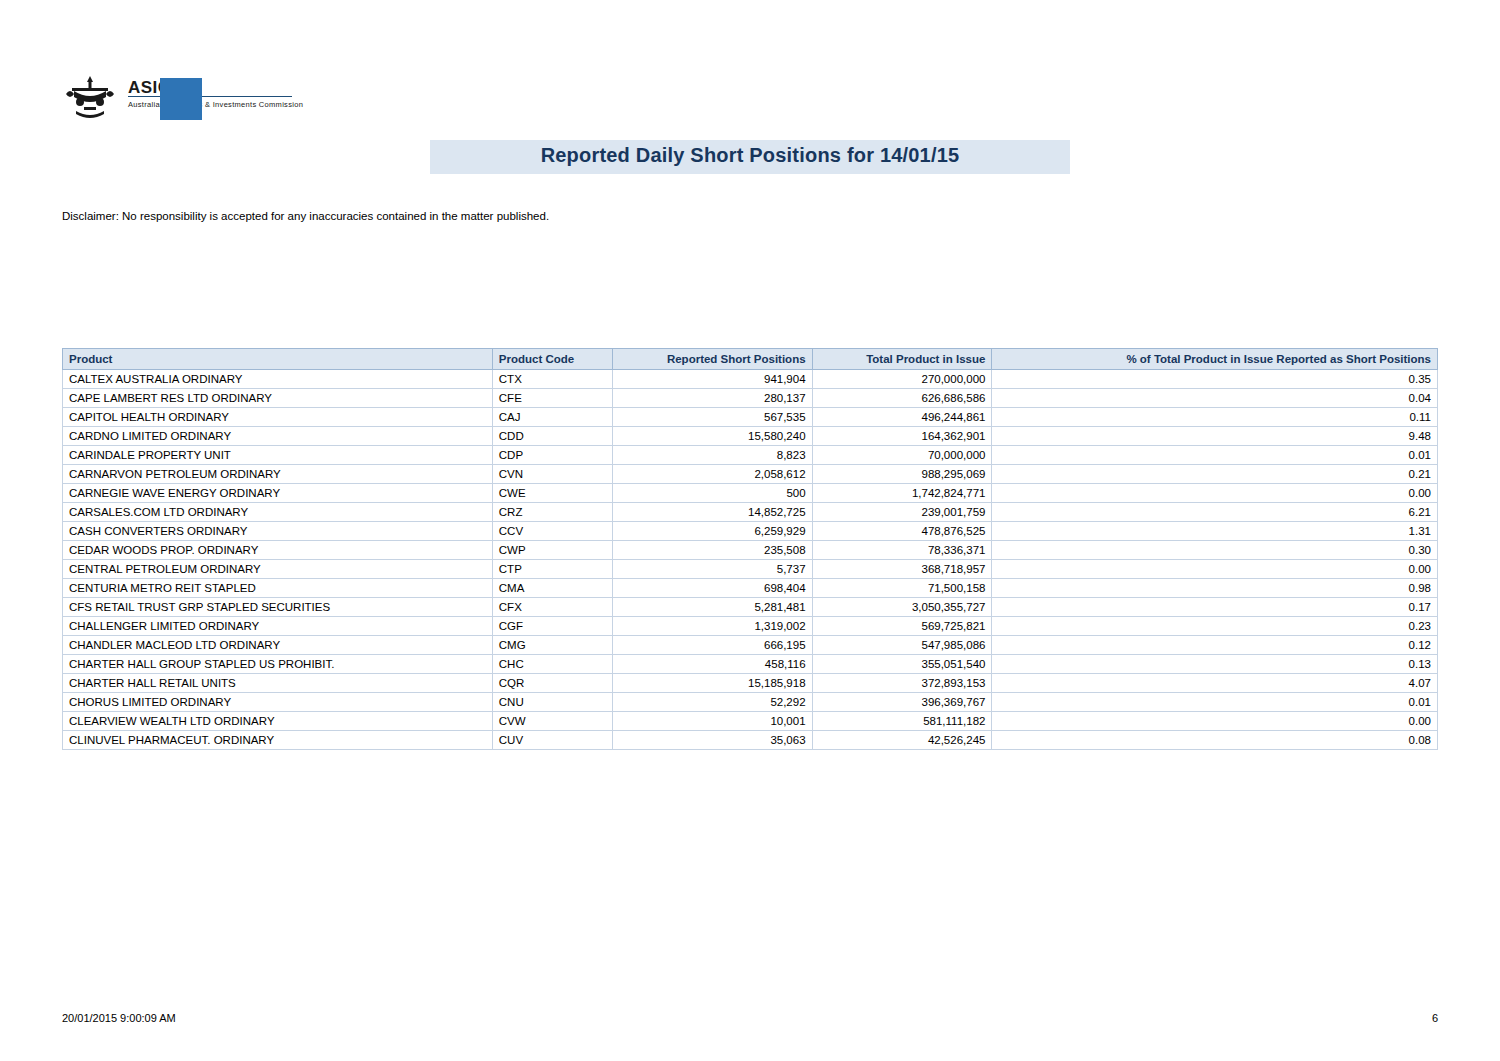ASIC
Australian Securities & Investments Commission
Reported Daily Short Positions for 14/01/15
Disclaimer: No responsibility is accepted for any inaccuracies contained in the matter published.
| Product | Product Code | Reported Short Positions | Total Product in Issue | % of Total Product in Issue Reported as Short Positions |
| --- | --- | --- | --- | --- |
| CALTEX AUSTRALIA ORDINARY | CTX | 941,904 | 270,000,000 | 0.35 |
| CAPE LAMBERT RES LTD ORDINARY | CFE | 280,137 | 626,686,586 | 0.04 |
| CAPITOL HEALTH ORDINARY | CAJ | 567,535 | 496,244,861 | 0.11 |
| CARDNO LIMITED ORDINARY | CDD | 15,580,240 | 164,362,901 | 9.48 |
| CARINDALE PROPERTY UNIT | CDP | 8,823 | 70,000,000 | 0.01 |
| CARNARVON PETROLEUM ORDINARY | CVN | 2,058,612 | 988,295,069 | 0.21 |
| CARNEGIE WAVE ENERGY ORDINARY | CWE | 500 | 1,742,824,771 | 0.00 |
| CARSALES.COM LTD ORDINARY | CRZ | 14,852,725 | 239,001,759 | 6.21 |
| CASH CONVERTERS ORDINARY | CCV | 6,259,929 | 478,876,525 | 1.31 |
| CEDAR WOODS PROP. ORDINARY | CWP | 235,508 | 78,336,371 | 0.30 |
| CENTRAL PETROLEUM ORDINARY | CTP | 5,737 | 368,718,957 | 0.00 |
| CENTURIA METRO REIT STAPLED | CMA | 698,404 | 71,500,158 | 0.98 |
| CFS RETAIL TRUST GRP STAPLED SECURITIES | CFX | 5,281,481 | 3,050,355,727 | 0.17 |
| CHALLENGER LIMITED ORDINARY | CGF | 1,319,002 | 569,725,821 | 0.23 |
| CHANDLER MACLEOD LTD ORDINARY | CMG | 666,195 | 547,985,086 | 0.12 |
| CHARTER HALL GROUP STAPLED US PROHIBIT. | CHC | 458,116 | 355,051,540 | 0.13 |
| CHARTER HALL RETAIL UNITS | CQR | 15,185,918 | 372,893,153 | 4.07 |
| CHORUS LIMITED ORDINARY | CNU | 52,292 | 396,369,767 | 0.01 |
| CLEARVIEW WEALTH LTD ORDINARY | CVW | 10,001 | 581,111,182 | 0.00 |
| CLINUVEL PHARMACEUT. ORDINARY | CUV | 35,063 | 42,526,245 | 0.08 |
20/01/2015 9:00:09 AM
6